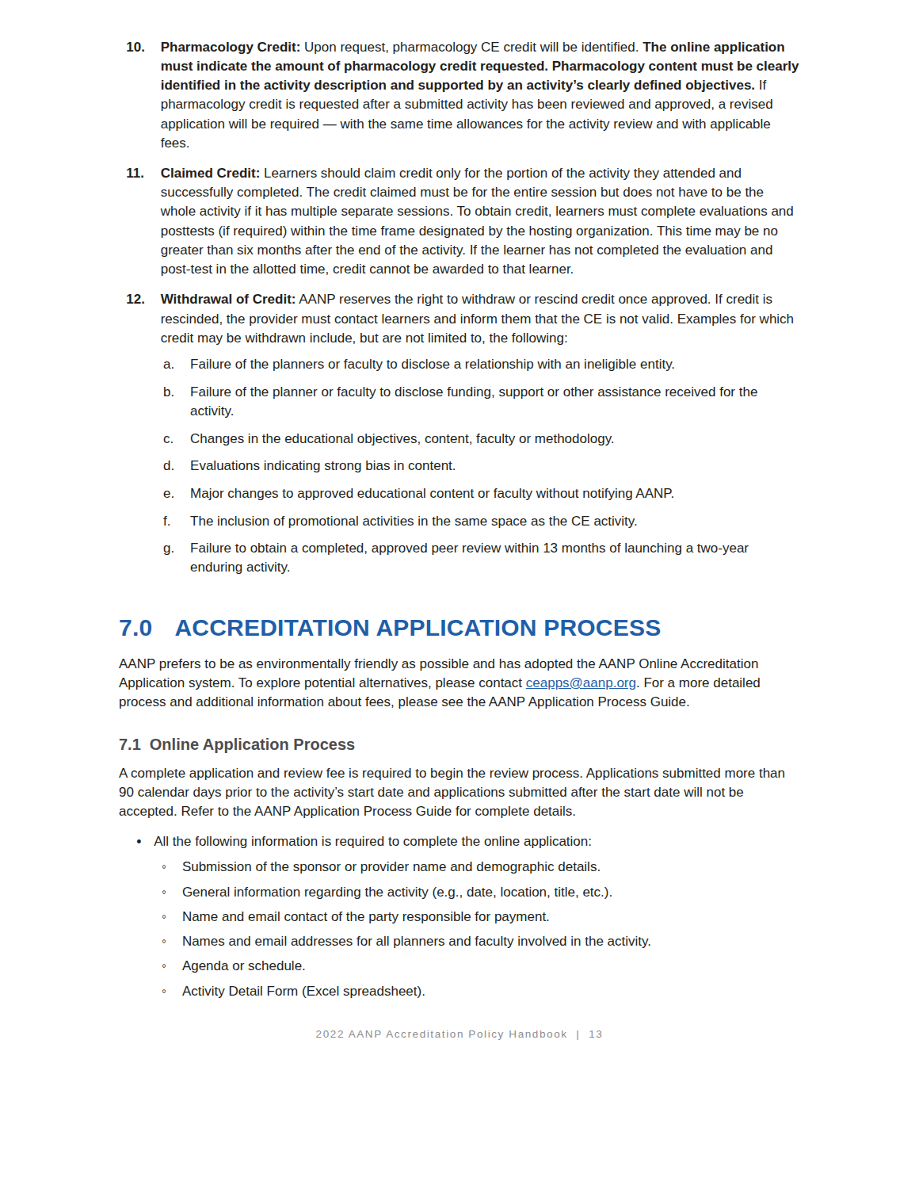Pharmacology Credit: Upon request, pharmacology CE credit will be identified. The online application must indicate the amount of pharmacology credit requested. Pharmacology content must be clearly identified in the activity description and supported by an activity’s clearly defined objectives. If pharmacology credit is requested after a submitted activity has been reviewed and approved, a revised application will be required — with the same time allowances for the activity review and with applicable fees.
Claimed Credit: Learners should claim credit only for the portion of the activity they attended and successfully completed. The credit claimed must be for the entire session but does not have to be the whole activity if it has multiple separate sessions. To obtain credit, learners must complete evaluations and posttests (if required) within the time frame designated by the hosting organization. This time may be no greater than six months after the end of the activity. If the learner has not completed the evaluation and post-test in the allotted time, credit cannot be awarded to that learner.
Withdrawal of Credit: AANP reserves the right to withdraw or rescind credit once approved. If credit is rescinded, the provider must contact learners and inform them that the CE is not valid. Examples for which credit may be withdrawn include, but are not limited to, the following:
Failure of the planners or faculty to disclose a relationship with an ineligible entity.
Failure of the planner or faculty to disclose funding, support or other assistance received for the activity.
Changes in the educational objectives, content, faculty or methodology.
Evaluations indicating strong bias in content.
Major changes to approved educational content or faculty without notifying AANP.
The inclusion of promotional activities in the same space as the CE activity.
Failure to obtain a completed, approved peer review within 13 months of launching a two-year enduring activity.
7.0 ACCREDITATION APPLICATION PROCESS
AANP prefers to be as environmentally friendly as possible and has adopted the AANP Online Accreditation Application system. To explore potential alternatives, please contact ceapps@aanp.org. For a more detailed process and additional information about fees, please see the AANP Application Process Guide.
7.1 Online Application Process
A complete application and review fee is required to begin the review process. Applications submitted more than 90 calendar days prior to the activity’s start date and applications submitted after the start date will not be accepted. Refer to the AANP Application Process Guide for complete details.
All the following information is required to complete the online application:
Submission of the sponsor or provider name and demographic details.
General information regarding the activity (e.g., date, location, title, etc.).
Name and email contact of the party responsible for payment.
Names and email addresses for all planners and faculty involved in the activity.
Agenda or schedule.
Activity Detail Form (Excel spreadsheet).
2022 AANP Accreditation Policy Handbook | 13